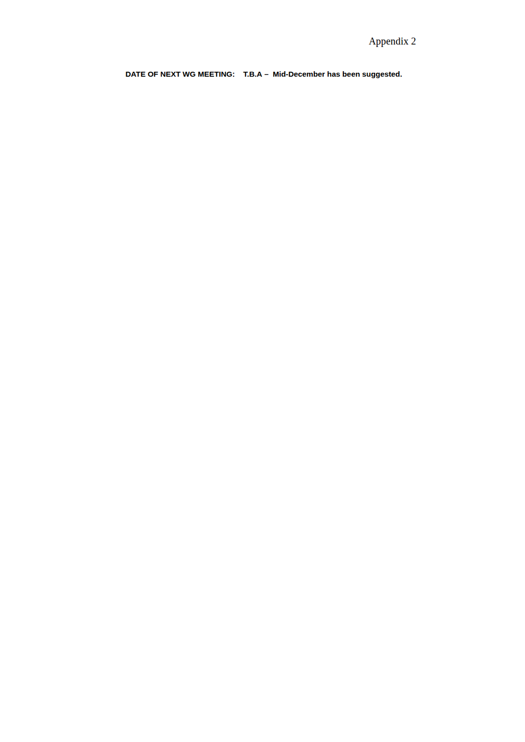Appendix 2
DATE OF NEXT WG MEETING: T.B.A – Mid-December has been suggested.